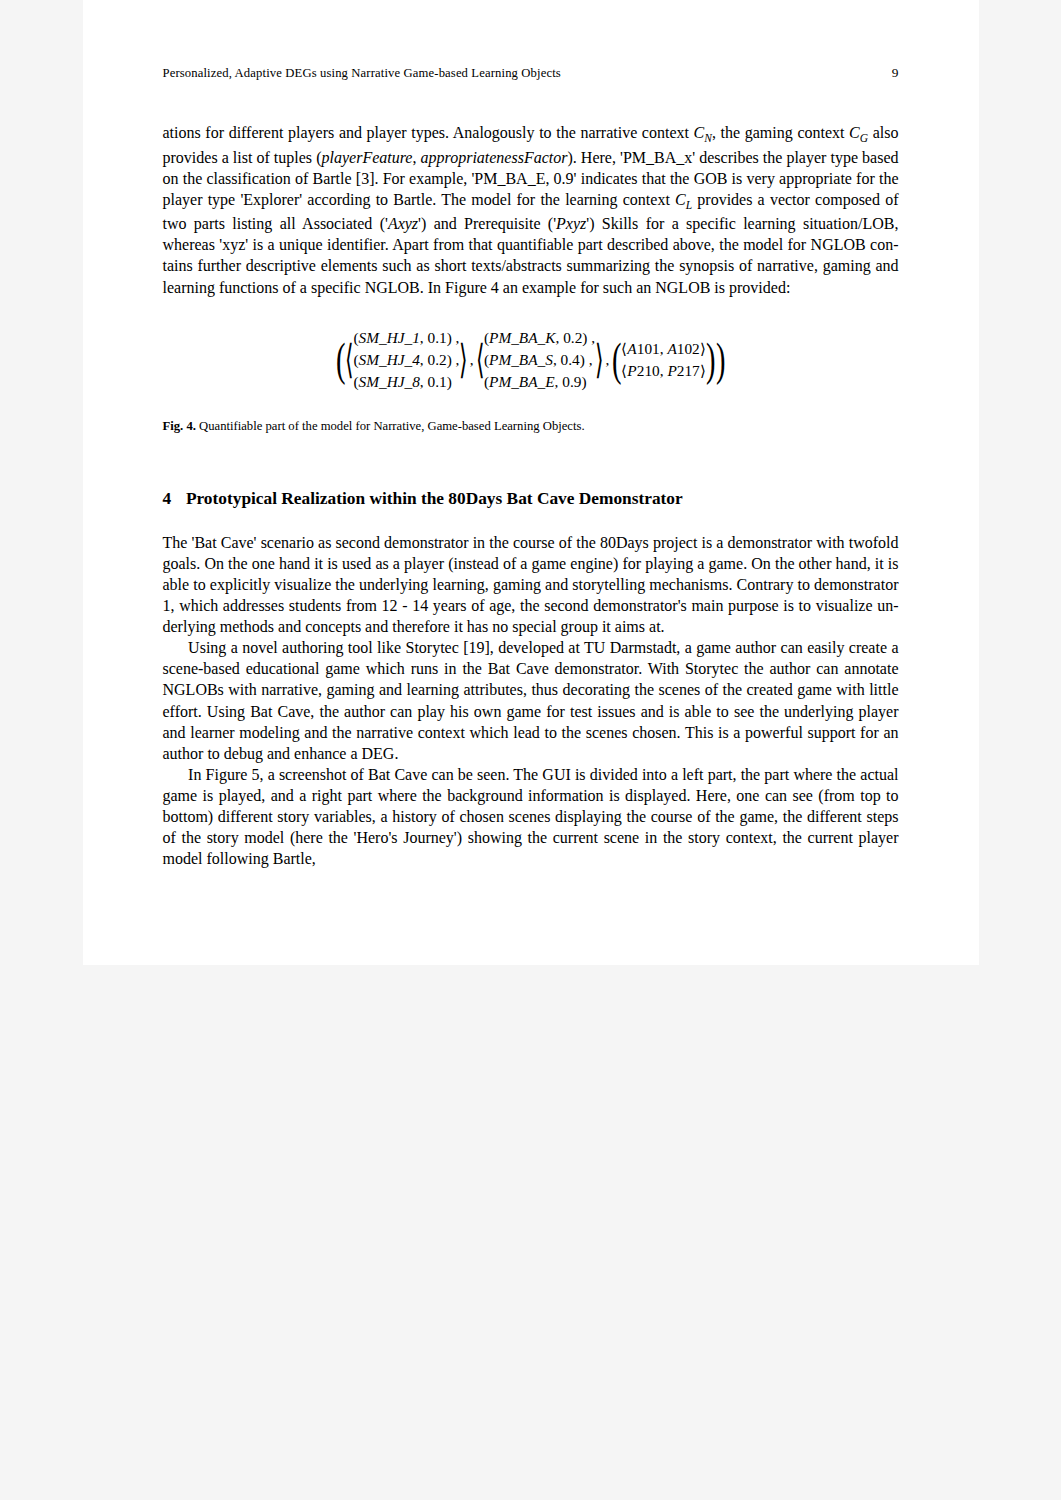Personalized, Adaptive DEGs using Narrative Game-based Learning Objects 9
ations for different players and player types. Analogously to the narrative context CN, the gaming context CG also provides a list of tuples (playerFeature, appropriatenessFactor). Here, 'PM_BA_x' describes the player type based on the classification of Bartle [3]. For example, 'PM_BA_E, 0.9' indicates that the GOB is very appropriate for the player type 'Explorer' according to Bartle. The model for the learning context CL provides a vector composed of two parts listing all Associated ('Axyz') and Prerequisite ('Pxyz') Skills for a specific learning situation/LOB, whereas 'xyz' is a unique identifier. Apart from that quantifiable part described above, the model for NGLOB contains further descriptive elements such as short texts/abstracts summarizing the synopsis of narrative, gaming and learning functions of a specific NGLOB. In Figure 4 an example for such an NGLOB is provided:
(⟨ (SM_HJ_1, 0.1) ,
(SM_HJ_4, 0.2) ,
(SM_HJ_8, 0.1) ⟩,⟨ (PM_BA_K, 0.2) ,
(PM_BA_S, 0.4) ,
(PM_BA_E, 0.9) ⟩,( ⟨A101, A102⟩
⟨P210, P217⟩ ))
Fig. 4. Quantifiable part of the model for Narrative, Game-based Learning Objects.
4 Prototypical Realization within the 80Days Bat Cave Demonstrator
The 'Bat Cave' scenario as second demonstrator in the course of the 80Days project is a demonstrator with twofold goals. On the one hand it is used as a player (instead of a game engine) for playing a game. On the other hand, it is able to explicitly visualize the underlying learning, gaming and storytelling mechanisms. Contrary to demonstrator 1, which addresses students from 12 - 14 years of age, the second demonstrator's main purpose is to visualize underlying methods and concepts and therefore it has no special group it aims at.
Using a novel authoring tool like Storytec [19], developed at TU Darmstadt, a game author can easily create a scene-based educational game which runs in the Bat Cave demonstrator. With Storytec the author can annotate NGLOBs with narrative, gaming and learning attributes, thus decorating the scenes of the created game with little effort. Using Bat Cave, the author can play his own game for test issues and is able to see the underlying player and learner modeling and the narrative context which lead to the scenes chosen. This is a powerful support for an author to debug and enhance a DEG.
In Figure 5, a screenshot of Bat Cave can be seen. The GUI is divided into a left part, the part where the actual game is played, and a right part where the background information is displayed. Here, one can see (from top to bottom) different story variables, a history of chosen scenes displaying the course of the game, the different steps of the story model (here the 'Hero's Journey') showing the current scene in the story context, the current player model following Bartle,